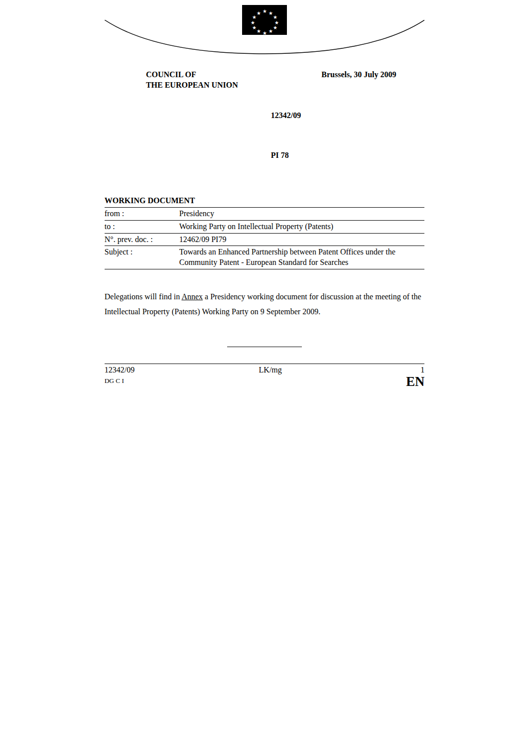★ ★ ★ ★ ★ ★ ★ ★ ★ ★ ★ ★
COUNCIL OF
THE EUROPEAN UNION
Brussels, 30 July 2009
12342/09
PI 78
WORKING DOCUMENT
| from : | Presidency |
| to : | Working Party on Intellectual Property (Patents) |
| N°. prev. doc. : | 12462/09 PI79 |
| Subject : | Towards an Enhanced Partnership between Patent Offices under the Community Patent - European Standard for Searches |
Delegations will find in Annex a Presidency working document for discussion at the meeting of the Intellectual Property (Patents) Working Party on 9 September 2009.
12342/09
DG C I
LK/mg
1
EN